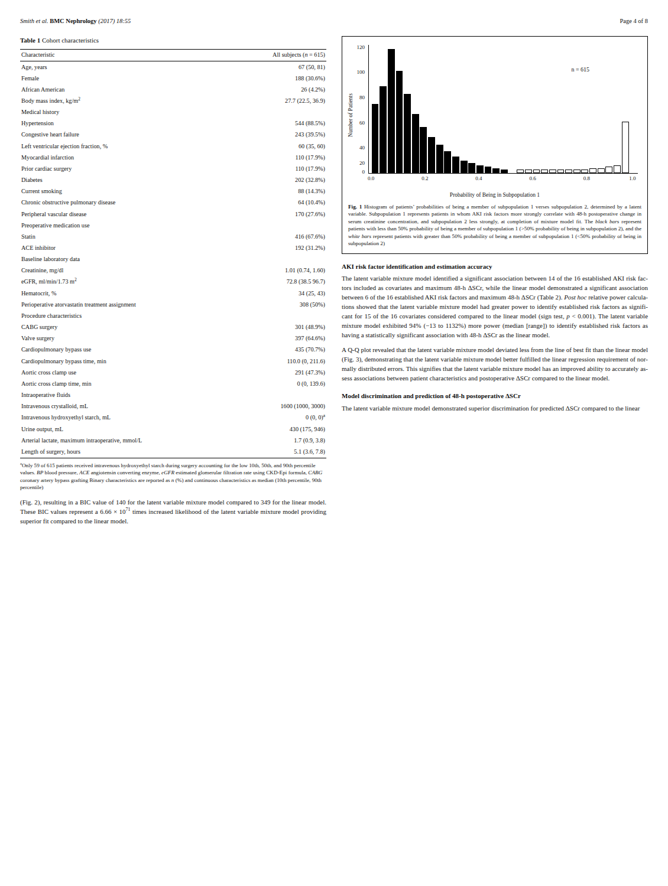Smith et al. BMC Nephrology (2017) 18:55
Page 4 of 8
Table 1 Cohort characteristics
| Characteristic | All subjects ( n = 615) |
| --- | --- |
| Age, years | 67 (50, 81) |
| Female | 188 (30.6%) |
| African American | 26 (4.2%) |
| Body mass index, kg/m 2 | 27.7 (22.5, 36.9) |
| Medical history | |
| Hypertension | 544 (88.5%) |
| Congestive heart failure | 243 (39.5%) |
| Left ventricular ejection fraction, % | 60 (35, 60) |
| Myocardial infarction | 110 (17.9%) |
| Prior cardiac surgery | 110 (17.9%) |
| Diabetes | 202 (32.8%) |
| Current smoking | 88 (14.3%) |
| Chronic obstructive pulmonary disease | 64 (10.4%) |
| Peripheral vascular disease | 170 (27.6%) |
| Preoperative medication use | |
| Statin | 416 (67.6%) |
| ACE inhibitor | 192 (31.2%) |
| Baseline laboratory data | |
| Creatinine, mg/dl | 1.01 (0.74, 1.60) |
| eGFR, ml/min/1.73 m 2 | 72.8 (38.5 96.7) |
| Hematocrit, % | 34 (25, 43) |
| Perioperative atorvastatin treatment assignment | 308 (50%) |
| Procedure characteristics | |
| CABG surgery | 301 (48.9%) |
| Valve surgery | 397 (64.6%) |
| Cardiopulmonary bypass use | 435 (70.7%) |
| Cardiopulmonary bypass time, min | 110.0 (0, 211.6) |
| Aortic cross clamp use | 291 (47.3%) |
| Aortic cross clamp time, min | 0 (0, 139.6) |
| Intraoperative fluids | |
| Intravenous crystalloid, mL | 1600 (1000, 3000) |
| Intravenous hydroxyethyl starch, mL | 0 (0, 0) a |
| Urine output, mL | 430 (175, 946) |
| Arterial lactate, maximum intraoperative, mmol/L | 1.7 (0.9, 3.8) |
| Length of surgery, hours | 5.1 (3.6, 7.8) |
aOnly 59 of 615 patients received intravenous hydroxyethyl starch during surgery accounting for the low 10th, 50th, and 90th percentile values. BP blood pressure, ACE angiotensin converting enzyme, eGFR estimated glomerular filtration rate using CKD-Epi formula, CABG coronary artery bypass grafting Binary characteristics are reported as n (%) and continuous characteristics as median (10th percentile, 90th percentile)
(Fig. 2), resulting in a BIC value of 140 for the latent variable mixture model compared to 349 for the linear model. These BIC values represent a 6.66 × 1071 times increased likelihood of the latent variable mixture model providing superior fit compared to the linear model.
Number of Patients
120 100 80 60 40 20 0
n = 615
0.0 0.2 0.4 0.6 0.8 1.0
Probability of Being in Subpopulation 1
Fig. 1 Histogram of patients’ probabilities of being a member of subpopulation 1 verses subpopulation 2, determined by a latent variable. Subpopulation 1 represents patients in whom AKI risk factors more strongly correlate with 48-h postoperative change in serum creatinine concentration, and subpopulation 2 less strongly, at completion of mixture model fit. The black bars represent patients with less than 50% probability of being a member of subpopulation 1 (>50% probability of being in subpopulation 2), and the white bars represent patients with greater than 50% probability of being a member of subpopulation 1 (<50% probability of being in subpopulation 2)
AKI risk factor identification and estimation accuracy
The latent variable mixture model identified a significant association between 14 of the 16 established AKI risk factors included as covariates and maximum 48-h ΔSCr, while the linear model demonstrated a significant association between 6 of the 16 established AKI risk factors and maximum 48-h ΔSCr (Table 2). Post hoc relative power calculations showed that the latent variable mixture model had greater power to identify established risk factors as significant for 15 of the 16 covariates considered compared to the linear model (sign test, p < 0.001). The latent variable mixture model exhibited 94% (−13 to 1132%) more power (median [range]) to identify established risk factors as having a statistically significant association with 48-h ΔSCr as the linear model.
A Q-Q plot revealed that the latent variable mixture model deviated less from the line of best fit than the linear model (Fig. 3), demonstrating that the latent variable mixture model better fulfilled the linear regression requirement of normally distributed errors. This signifies that the latent variable mixture model has an improved ability to accurately assess associations between patient characteristics and postoperative ΔSCr compared to the linear model.
Model discrimination and prediction of 48-h postoperative ΔSCr
The latent variable mixture model demonstrated superior discrimination for predicted ΔSCr compared to the linear